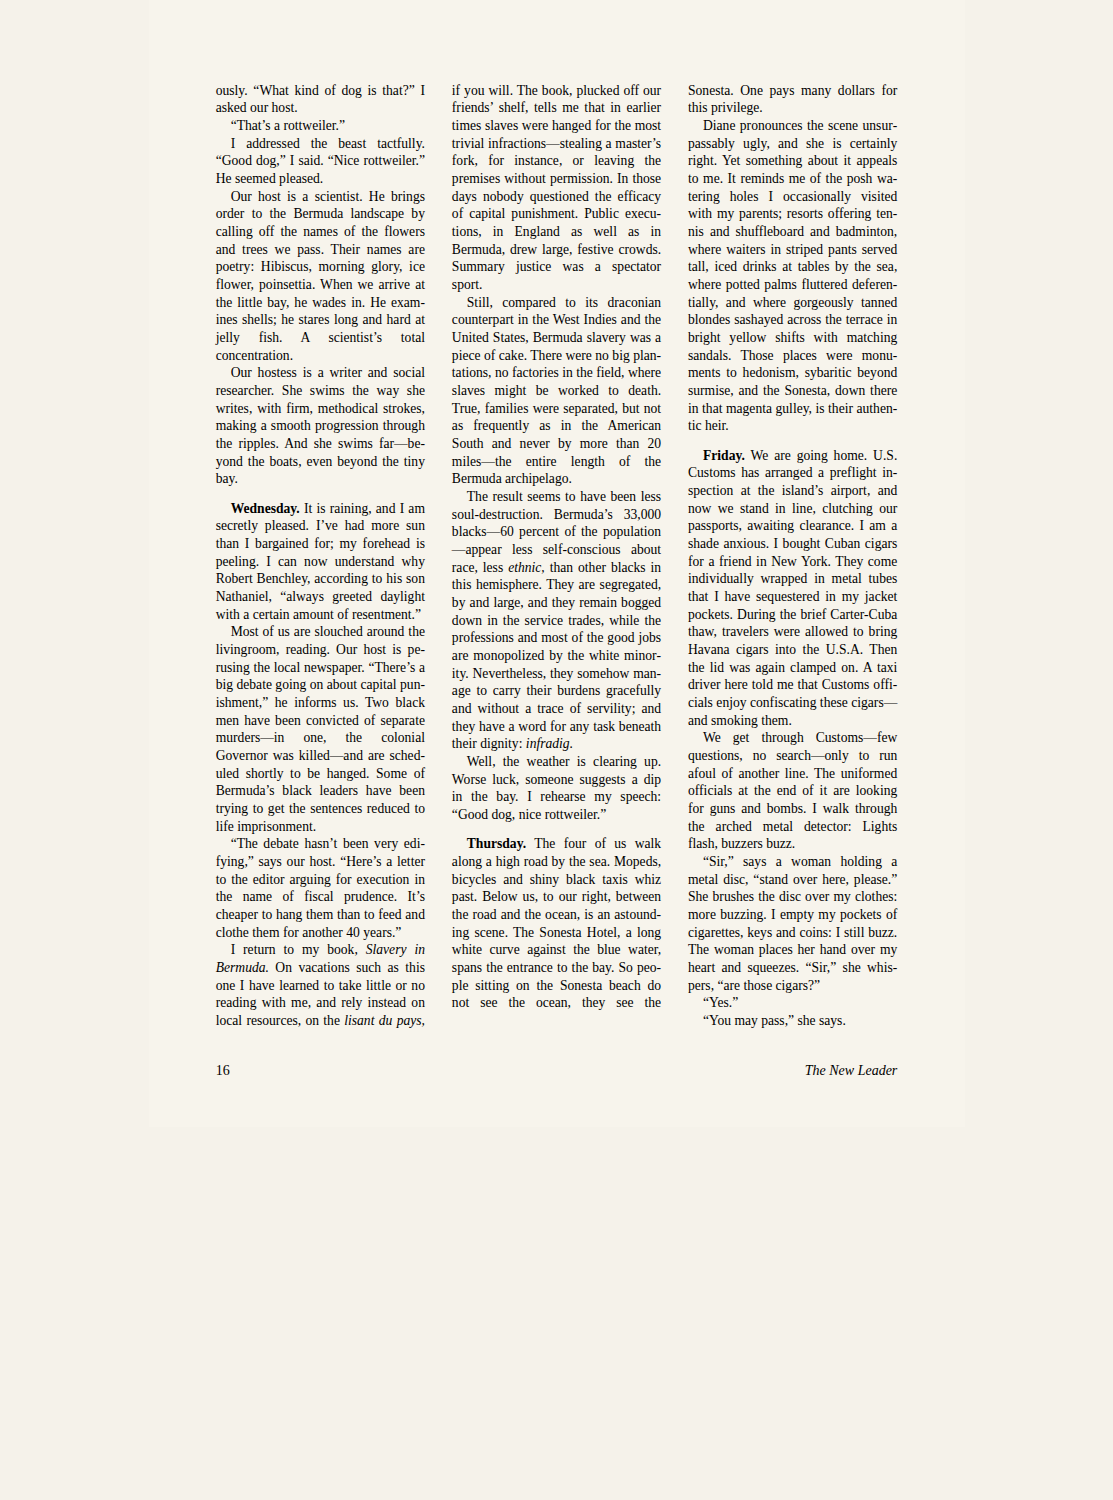ously. “What kind of dog is that?” I asked our host.
“That’s a rottweiler.”
I addressed the beast tactfully. “Good dog,” I said. “Nice rottweiler.” He seemed pleased.
Our host is a scientist. He brings order to the Bermuda landscape by calling off the names of the flowers and trees we pass. Their names are poetry: Hibiscus, morning glory, ice flower, poinsettia. When we arrive at the little bay, he wades in. He examines shells; he stares long and hard at jelly fish. A scientist’s total concentration.
Our hostess is a writer and social researcher. She swims the way she writes, with firm, methodical strokes, making a smooth progression through the ripples. And she swims far—beyond the boats, even beyond the tiny bay.
Wednesday. It is raining, and I am secretly pleased. I’ve had more sun than I bargained for; my forehead is peeling. I can now understand why Robert Benchley, according to his son Nathaniel, “always greeted daylight with a certain amount of resentment.”
Most of us are slouched around the livingroom, reading. Our host is perusing the local newspaper. “There’s a big debate going on about capital punishment,” he informs us. Two black men have been convicted of separate murders—in one, the colonial Governor was killed—and are scheduled shortly to be hanged. Some of Bermuda’s black leaders have been trying to get the sentences reduced to life imprisonment.
“The debate hasn’t been very edifying,” says our host. “Here’s a letter to the editor arguing for execution in the name of fiscal prudence. It’s cheaper to hang them than to feed and clothe them for another 40 years.”
I return to my book, Slavery in Bermuda. On vacations such as this one I have learned to take little or no reading with me, and rely instead on local resources, on the lisant du pays, if you will. The book, plucked off our friends’ shelf, tells me that in earlier times slaves were hanged for the most trivial infractions—stealing a master’s fork, for instance, or leaving the premises without permission. In those days nobody questioned the efficacy of capital punishment. Public executions, in England as well as in Bermuda, drew large, festive crowds. Summary justice was a spectator sport.
Still, compared to its draconian counterpart in the West Indies and the United States, Bermuda slavery was a piece of cake. There were no big plantations, no factories in the field, where slaves might be worked to death. True, families were separated, but not as frequently as in the American South and never by more than 20 miles—the entire length of the Bermuda archipelago.
The result seems to have been less soul-destruction. Bermuda’s 33,000 blacks—60 percent of the population—appear less self-conscious about race, less ethnic, than other blacks in this hemisphere. They are segregated, by and large, and they remain bogged down in the service trades, while the professions and most of the good jobs are monopolized by the white minority. Nevertheless, they somehow manage to carry their burdens gracefully and without a trace of servility; and they have a word for any task beneath their dignity: infradig.
Well, the weather is clearing up. Worse luck, someone suggests a dip in the bay. I rehearse my speech: “Good dog, nice rottweiler.”
Thursday. The four of us walk along a high road by the sea. Mopeds, bicycles and shiny black taxis whiz past. Below us, to our right, between the road and the ocean, is an astounding scene. The Sonesta Hotel, a long white curve against the blue water, spans the entrance to the bay. So people sitting on the Sonesta beach do not see the ocean, they see the Sonesta. One pays many dollars for this privilege.
Diane pronounces the scene unsurpassably ugly, and she is certainly right. Yet something about it appeals to me. It reminds me of the posh watering holes I occasionally visited with my parents; resorts offering tennis and shuffleboard and badminton, where waiters in striped pants served tall, iced drinks at tables by the sea, where potted palms fluttered deferentially, and where gorgeously tanned blondes sashayed across the terrace in bright yellow shifts with matching sandals. Those places were monuments to hedonism, sybaritic beyond surmise, and the Sonesta, down there in that magenta gulley, is their authentic heir.
Friday. We are going home. U.S. Customs has arranged a preflight inspection at the island’s airport, and now we stand in line, clutching our passports, awaiting clearance. I am a shade anxious. I bought Cuban cigars for a friend in New York. They come individually wrapped in metal tubes that I have sequestered in my jacket pockets. During the brief Carter-Cuba thaw, travelers were allowed to bring Havana cigars into the U.S.A. Then the lid was again clamped on. A taxi driver here told me that Customs officials enjoy confiscating these cigars—and smoking them.
We get through Customs—few questions, no search—only to run afoul of another line. The uniformed officials at the end of it are looking for guns and bombs. I walk through the arched metal detector: Lights flash, buzzers buzz.
“Sir,” says a woman holding a metal disc, “stand over here, please.” She brushes the disc over my clothes: more buzzing. I empty my pockets of cigarettes, keys and coins: I still buzz. The woman places her hand over my heart and squeezes. “Sir,” she whispers, “are those cigars?”
“Yes.”
“You may pass,” she says.
16 The New Leader